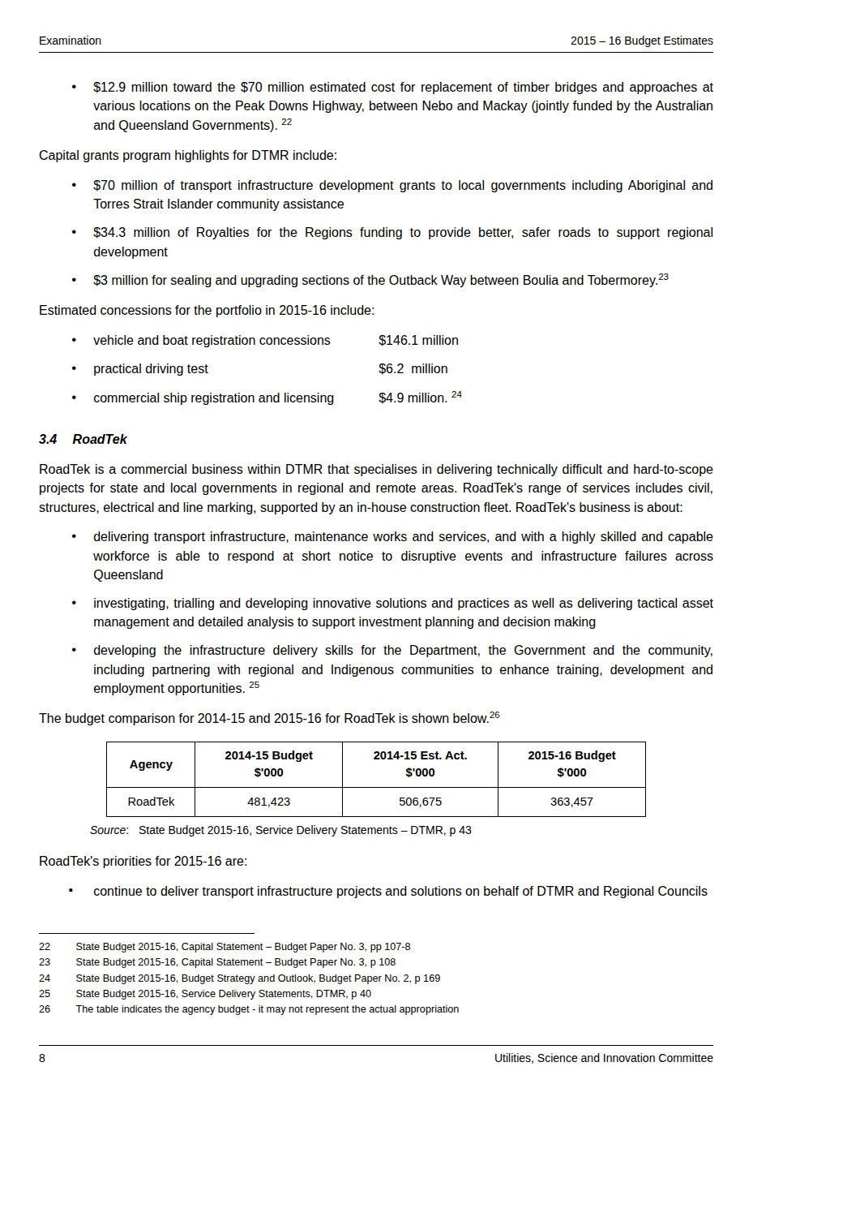Examination 2015 – 16 Budget Estimates
$12.9 million toward the $70 million estimated cost for replacement of timber bridges and approaches at various locations on the Peak Downs Highway, between Nebo and Mackay (jointly funded by the Australian and Queensland Governments). 22
Capital grants program highlights for DTMR include:
$70 million of transport infrastructure development grants to local governments including Aboriginal and Torres Strait Islander community assistance
$34.3 million of Royalties for the Regions funding to provide better, safer roads to support regional development
$3 million for sealing and upgrading sections of the Outback Way between Boulia and Tobermorey.23
Estimated concessions for the portfolio in 2015-16 include:
vehicle and boat registration concessions$146.1 million
practical driving test$6.2 million
commercial ship registration and licensing$4.9 million. 24
3.4 RoadTek
RoadTek is a commercial business within DTMR that specialises in delivering technically difficult and hard-to-scope projects for state and local governments in regional and remote areas. RoadTek's range of services includes civil, structures, electrical and line marking, supported by an in-house construction fleet. RoadTek's business is about:
delivering transport infrastructure, maintenance works and services, and with a highly skilled and capable workforce is able to respond at short notice to disruptive events and infrastructure failures across Queensland
investigating, trialling and developing innovative solutions and practices as well as delivering tactical asset management and detailed analysis to support investment planning and decision making
developing the infrastructure delivery skills for the Department, the Government and the community, including partnering with regional and Indigenous communities to enhance training, development and employment opportunities. 25
The budget comparison for 2014-15 and 2015-16 for RoadTek is shown below.26
| Agency | 2014-15 Budget $'000 | 2014-15 Est. Act. $'000 | 2015-16 Budget $'000 |
| --- | --- | --- | --- |
| RoadTek | 481,423 | 506,675 | 363,457 |
Source: State Budget 2015-16, Service Delivery Statements – DTMR, p 43
RoadTek's priorities for 2015-16 are:
continue to deliver transport infrastructure projects and solutions on behalf of DTMR and Regional Councils
22 State Budget 2015-16, Capital Statement – Budget Paper No. 3, pp 107-8
23 State Budget 2015-16, Capital Statement – Budget Paper No. 3, p 108
24 State Budget 2015-16, Budget Strategy and Outlook, Budget Paper No. 2, p 169
25 State Budget 2015-16, Service Delivery Statements, DTMR, p 40
26 The table indicates the agency budget - it may not represent the actual appropriation
8 Utilities, Science and Innovation Committee